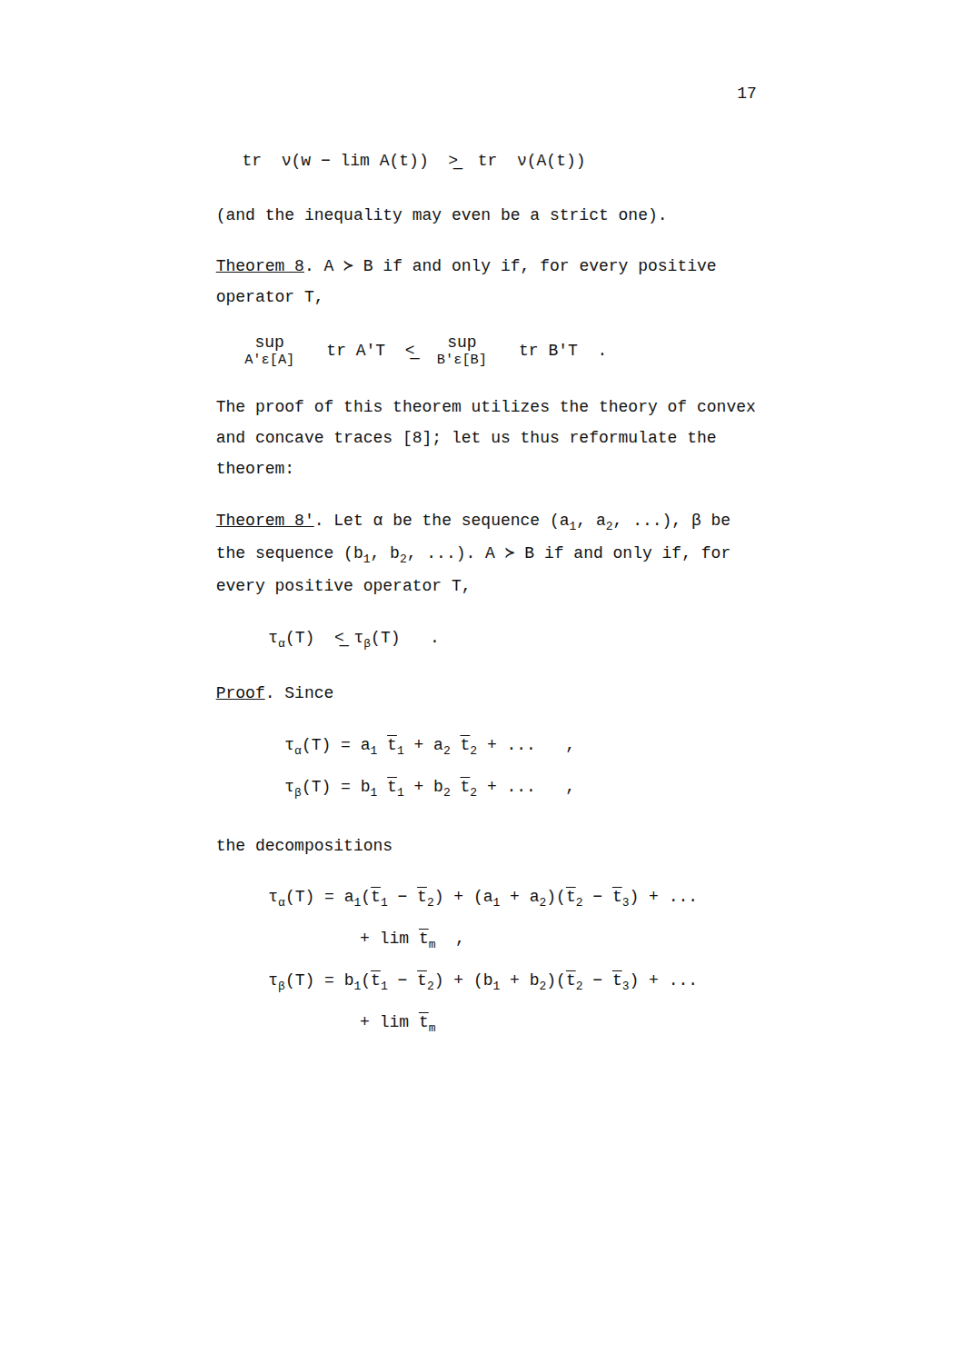17
tr ν(w − lim A(t)) >̲ tr ν(A(t))
(and the inequality may even be a strict one).
Theorem 8. A ≻ B if and only if, for every positive operator T,
sup A'ε[A] tr A'T <̲ sup B'ε[B] tr B'T .
The proof of this theorem utilizes the theory of convex and concave traces [8]; let us thus reformulate the theorem:
Theorem 8'. Let α be the sequence (a1, a2, ...), β be the sequence (b1, b2, ...). A ≻ B if and only if, for every positive operator T,
τα(T) <̲ τβ(T) .
Proof. Since
τα(T) = a1 t1 + a2 t2 + ... ,
τβ(T) = b1 t1 + b2 t2 + ... ,
the decompositions
τα(T) = a1(t1 − t2) + (a1 + a2)(t2 − t3) + ...
+ lim tm ,
τβ(T) = b1(t1 − t2) + (b1 + b2)(t2 − t3) + ...
+ lim tm